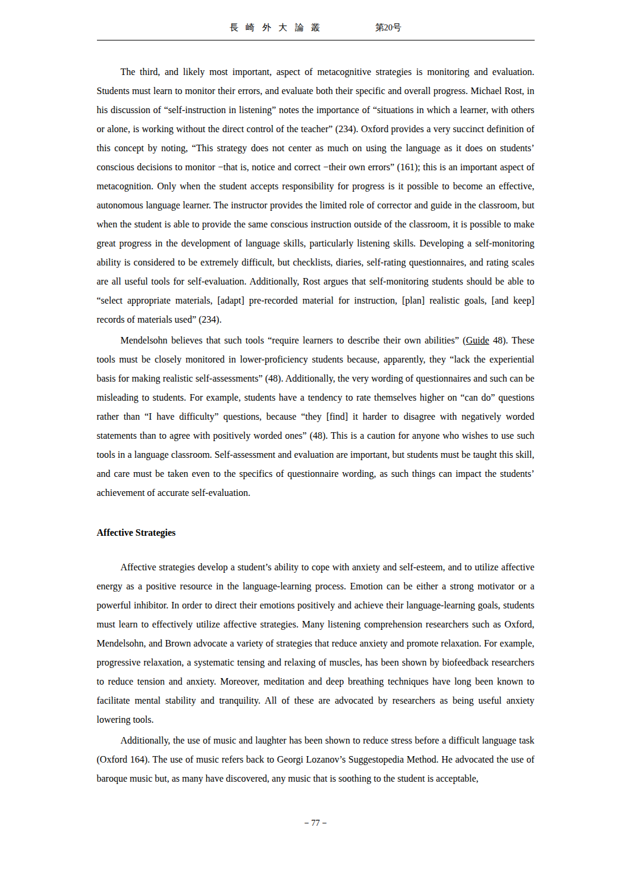長 崎 外 大 論 叢 第20号
The third, and likely most important, aspect of metacognitive strategies is monitoring and evaluation. Students must learn to monitor their errors, and evaluate both their specific and overall progress. Michael Rost, in his discussion of “self-instruction in listening” notes the importance of “situations in which a learner, with others or alone, is working without the direct control of the teacher” (234). Oxford provides a very succinct definition of this concept by noting, “This strategy does not center as much on using the language as it does on students’ conscious decisions to monitor −that is, notice and correct −their own errors” (161); this is an important aspect of metacognition. Only when the student accepts responsibility for progress is it possible to become an effective, autonomous language learner. The instructor provides the limited role of corrector and guide in the classroom, but when the student is able to provide the same conscious instruction outside of the classroom, it is possible to make great progress in the development of language skills, particularly listening skills. Developing a self-monitoring ability is considered to be extremely difficult, but checklists, diaries, self-rating questionnaires, and rating scales are all useful tools for self-evaluation. Additionally, Rost argues that self-monitoring students should be able to “select appropriate materials, [adapt] pre-recorded material for instruction, [plan] realistic goals, [and keep] records of materials used” (234).
Mendelsohn believes that such tools “require learners to describe their own abilities” (Guide 48). These tools must be closely monitored in lower-proficiency students because, apparently, they “lack the experiential basis for making realistic self-assessments” (48). Additionally, the very wording of questionnaires and such can be misleading to students. For example, students have a tendency to rate themselves higher on “can do” questions rather than “I have difficulty” questions, because “they [find] it harder to disagree with negatively worded statements than to agree with positively worded ones” (48). This is a caution for anyone who wishes to use such tools in a language classroom. Self-assessment and evaluation are important, but students must be taught this skill, and care must be taken even to the specifics of questionnaire wording, as such things can impact the students’ achievement of accurate self-evaluation.
Affective Strategies
Affective strategies develop a student’s ability to cope with anxiety and self-esteem, and to utilize affective energy as a positive resource in the language-learning process. Emotion can be either a strong motivator or a powerful inhibitor. In order to direct their emotions positively and achieve their language-learning goals, students must learn to effectively utilize affective strategies. Many listening comprehension researchers such as Oxford, Mendelsohn, and Brown advocate a variety of strategies that reduce anxiety and promote relaxation. For example, progressive relaxation, a systematic tensing and relaxing of muscles, has been shown by biofeedback researchers to reduce tension and anxiety. Moreover, meditation and deep breathing techniques have long been known to facilitate mental stability and tranquility. All of these are advocated by researchers as being useful anxiety lowering tools.
Additionally, the use of music and laughter has been shown to reduce stress before a difficult language task (Oxford 164). The use of music refers back to Georgi Lozanov’s Suggestopedia Method. He advocated the use of baroque music but, as many have discovered, any music that is soothing to the student is acceptable,
－77－